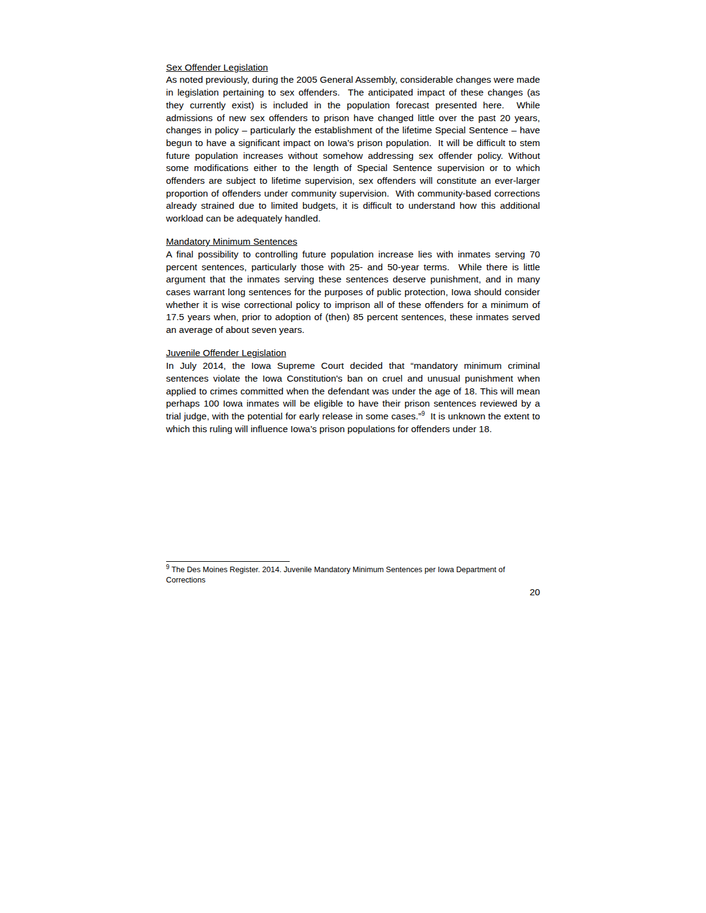Sex Offender Legislation
As noted previously, during the 2005 General Assembly, considerable changes were made in legislation pertaining to sex offenders. The anticipated impact of these changes (as they currently exist) is included in the population forecast presented here. While admissions of new sex offenders to prison have changed little over the past 20 years, changes in policy – particularly the establishment of the lifetime Special Sentence – have begun to have a significant impact on Iowa’s prison population. It will be difficult to stem future population increases without somehow addressing sex offender policy. Without some modifications either to the length of Special Sentence supervision or to which offenders are subject to lifetime supervision, sex offenders will constitute an ever-larger proportion of offenders under community supervision. With community-based corrections already strained due to limited budgets, it is difficult to understand how this additional workload can be adequately handled.
Mandatory Minimum Sentences
A final possibility to controlling future population increase lies with inmates serving 70 percent sentences, particularly those with 25- and 50-year terms. While there is little argument that the inmates serving these sentences deserve punishment, and in many cases warrant long sentences for the purposes of public protection, Iowa should consider whether it is wise correctional policy to imprison all of these offenders for a minimum of 17.5 years when, prior to adoption of (then) 85 percent sentences, these inmates served an average of about seven years.
Juvenile Offender Legislation
In July 2014, the Iowa Supreme Court decided that “mandatory minimum criminal sentences violate the Iowa Constitution's ban on cruel and unusual punishment when applied to crimes committed when the defendant was under the age of 18. This will mean perhaps 100 Iowa inmates will be eligible to have their prison sentences reviewed by a trial judge, with the potential for early release in some cases.”9 It is unknown the extent to which this ruling will influence Iowa’s prison populations for offenders under 18.
9 The Des Moines Register. 2014. Juvenile Mandatory Minimum Sentences per Iowa Department of Corrections
20